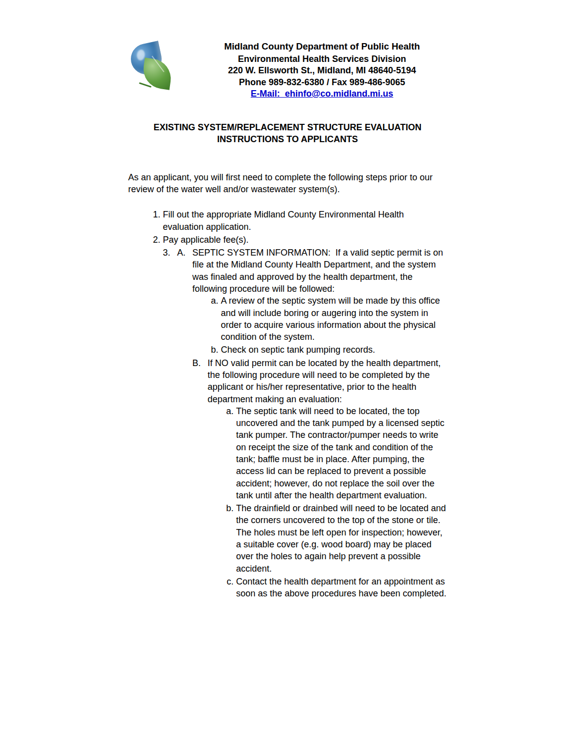Midland County Department of Public Health
Environmental Health Services Division
220 W. Ellsworth St., Midland, MI 48640-5194
Phone 989-832-6380 / Fax 989-486-9065
E-Mail: ehinfo@co.midland.mi.us
EXISTING SYSTEM/REPLACEMENT STRUCTURE EVALUATION
INSTRUCTIONS TO APPLICANTS
As an applicant, you will first need to complete the following steps prior to our review of the water well and/or wastewater system(s).
Fill out the appropriate Midland County Environmental Health evaluation application.
Pay applicable fee(s).
3.
A.
SEPTIC SYSTEM INFORMATION: If a valid septic permit is on file at the Midland County Health Department, and the system was finaled and approved by the health department, the following procedure will be followed:
A review of the septic system will be made by this office and will include boring or augering into the system in order to acquire various information about the physical condition of the system.
Check on septic tank pumping records.
B.
If NO valid permit can be located by the health department, the following procedure will need to be completed by the applicant or his/her representative, prior to the health department making an evaluation:
The septic tank will need to be located, the top uncovered and the tank pumped by a licensed septic tank pumper. The contractor/pumper needs to write on receipt the size of the tank and condition of the tank; baffle must be in place. After pumping, the access lid can be replaced to prevent a possible accident; however, do not replace the soil over the tank until after the health department evaluation.
The drainfield or drainbed will need to be located and the corners uncovered to the top of the stone or tile. The holes must be left open for inspection; however, a suitable cover (e.g. wood board) may be placed over the holes to again help prevent a possible accident.
Contact the health department for an appointment as soon as the above procedures have been completed.